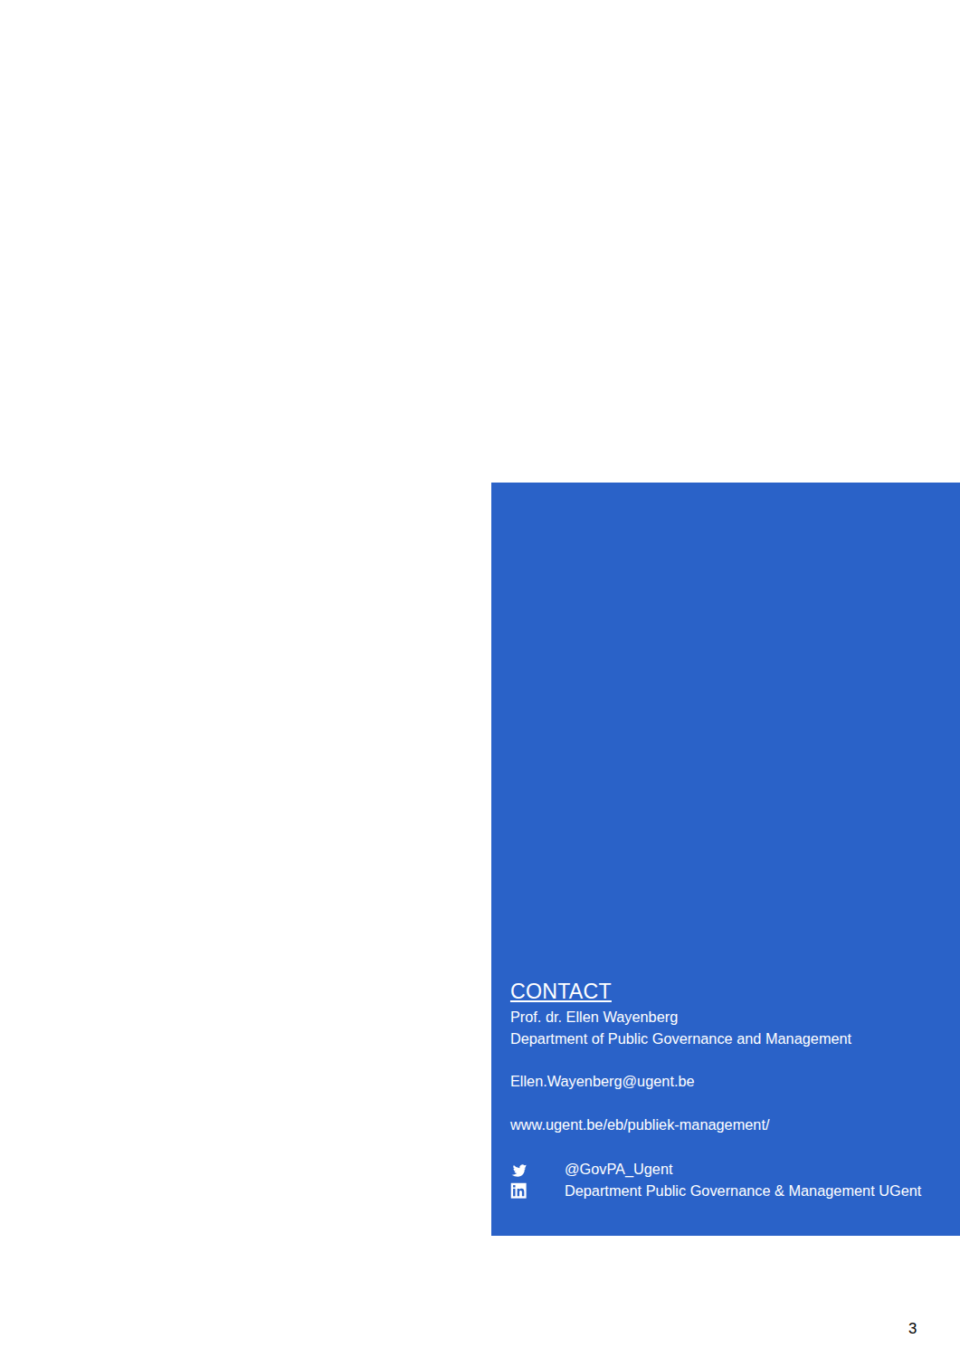CONTACT
Prof. dr. Ellen Wayenberg
Department of Public Governance and Management
Ellen.Wayenberg@ugent.be
www.ugent.be/eb/publiek-management/
@GovPA_Ugent
Department Public Governance & Management UGent
3